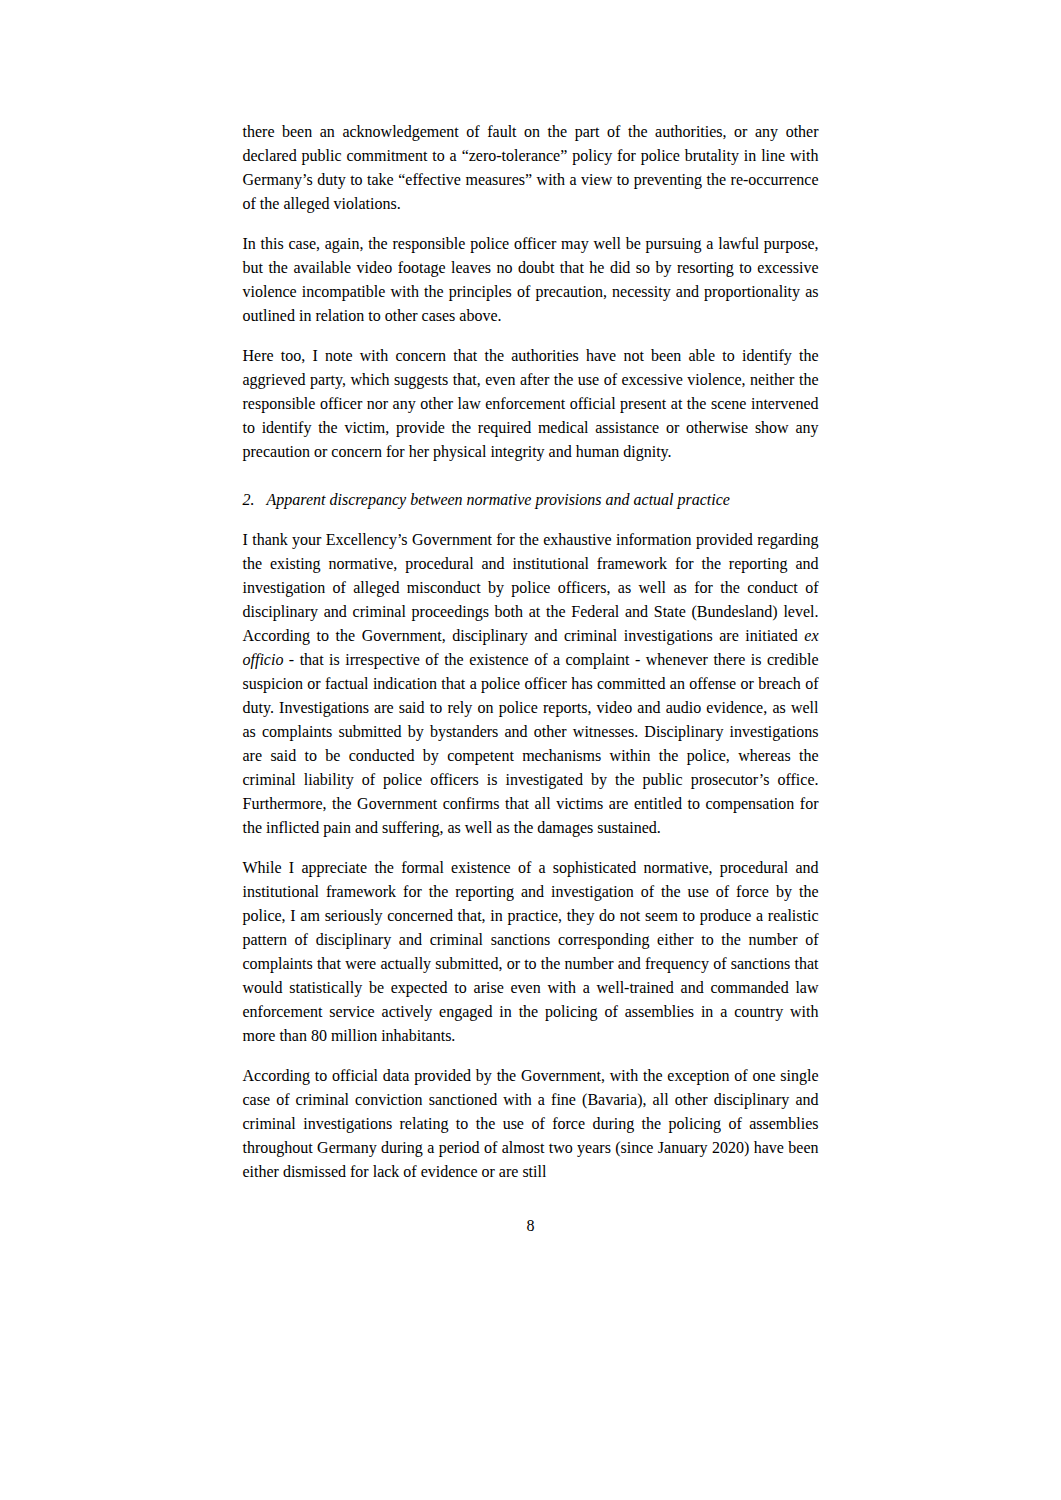there been an acknowledgement of fault on the part of the authorities, or any other declared public commitment to a “zero-tolerance” policy for police brutality in line with Germany’s duty to take “effective measures” with a view to preventing the re-occurrence of the alleged violations.
In this case, again, the responsible police officer may well be pursuing a lawful purpose, but the available video footage leaves no doubt that he did so by resorting to excessive violence incompatible with the principles of precaution, necessity and proportionality as outlined in relation to other cases above.
Here too, I note with concern that the authorities have not been able to identify the aggrieved party, which suggests that, even after the use of excessive violence, neither the responsible officer nor any other law enforcement official present at the scene intervened to identify the victim, provide the required medical assistance or otherwise show any precaution or concern for her physical integrity and human dignity.
2. Apparent discrepancy between normative provisions and actual practice
I thank your Excellency’s Government for the exhaustive information provided regarding the existing normative, procedural and institutional framework for the reporting and investigation of alleged misconduct by police officers, as well as for the conduct of disciplinary and criminal proceedings both at the Federal and State (Bundesland) level. According to the Government, disciplinary and criminal investigations are initiated ex officio - that is irrespective of the existence of a complaint - whenever there is credible suspicion or factual indication that a police officer has committed an offense or breach of duty. Investigations are said to rely on police reports, video and audio evidence, as well as complaints submitted by bystanders and other witnesses. Disciplinary investigations are said to be conducted by competent mechanisms within the police, whereas the criminal liability of police officers is investigated by the public prosecutor’s office. Furthermore, the Government confirms that all victims are entitled to compensation for the inflicted pain and suffering, as well as the damages sustained.
While I appreciate the formal existence of a sophisticated normative, procedural and institutional framework for the reporting and investigation of the use of force by the police, I am seriously concerned that, in practice, they do not seem to produce a realistic pattern of disciplinary and criminal sanctions corresponding either to the number of complaints that were actually submitted, or to the number and frequency of sanctions that would statistically be expected to arise even with a well-trained and commanded law enforcement service actively engaged in the policing of assemblies in a country with more than 80 million inhabitants.
According to official data provided by the Government, with the exception of one single case of criminal conviction sanctioned with a fine (Bavaria), all other disciplinary and criminal investigations relating to the use of force during the policing of assemblies throughout Germany during a period of almost two years (since January 2020) have been either dismissed for lack of evidence or are still
8